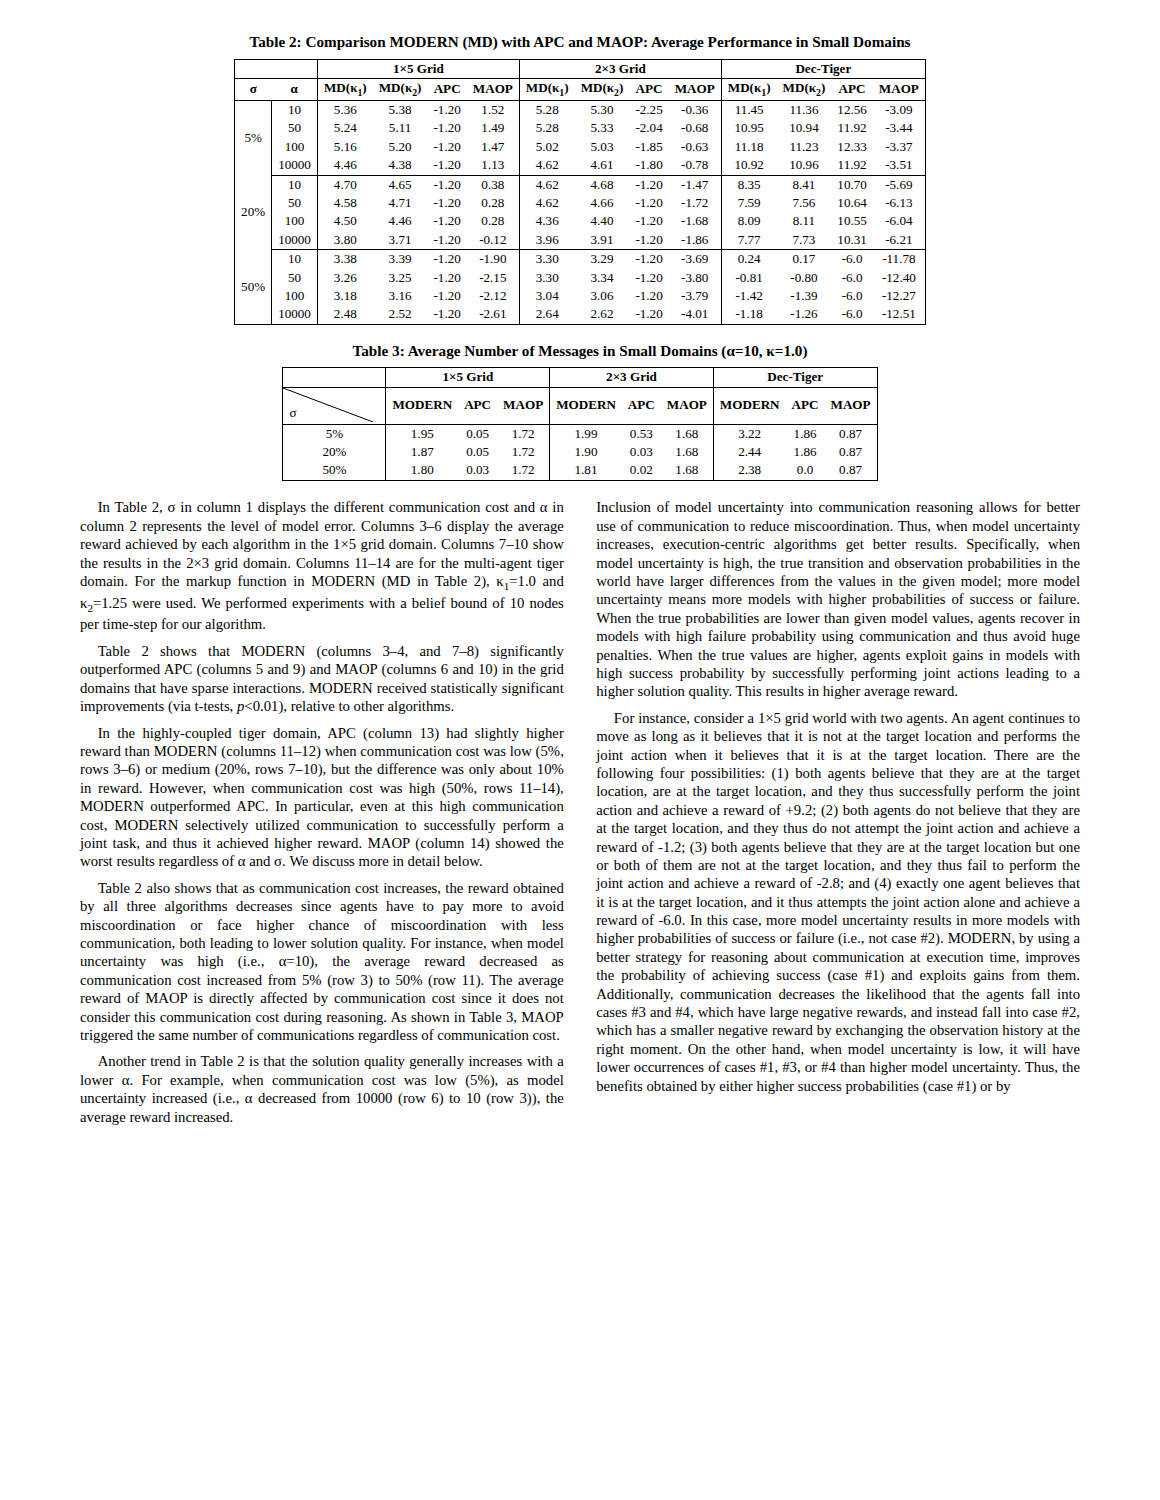Table 2: Comparison MODERN (MD) with APC and MAOP: Average Performance in Small Domains
| | 1×5 Grid | 2×3 Grid | Dec-Tiger |
| --- | --- | --- | --- |
| σ | α | MD(κ 1 ) | MD(κ 2 ) | APC | MAOP | MD(κ 1 ) | MD(κ 2 ) | APC | MAOP | MD(κ 1 ) | MD(κ 2 ) | APC | MAOP |
| 5% | 10 | 5.36 | 5.38 | -1.20 | 1.52 | 5.28 | 5.30 | -2.25 | -0.36 | 11.45 | 11.36 | 12.56 | -3.09 |
| 50 | 5.24 | 5.11 | -1.20 | 1.49 | 5.28 | 5.33 | -2.04 | -0.68 | 10.95 | 10.94 | 11.92 | -3.44 |
| 100 | 5.16 | 5.20 | -1.20 | 1.47 | 5.02 | 5.03 | -1.85 | -0.63 | 11.18 | 11.23 | 12.33 | -3.37 |
| 10000 | 4.46 | 4.38 | -1.20 | 1.13 | 4.62 | 4.61 | -1.80 | -0.78 | 10.92 | 10.96 | 11.92 | -3.51 |
| 20% | 10 | 4.70 | 4.65 | -1.20 | 0.38 | 4.62 | 4.68 | -1.20 | -1.47 | 8.35 | 8.41 | 10.70 | -5.69 |
| 50 | 4.58 | 4.71 | -1.20 | 0.28 | 4.62 | 4.66 | -1.20 | -1.72 | 7.59 | 7.56 | 10.64 | -6.13 |
| 100 | 4.50 | 4.46 | -1.20 | 0.28 | 4.36 | 4.40 | -1.20 | -1.68 | 8.09 | 8.11 | 10.55 | -6.04 |
| 10000 | 3.80 | 3.71 | -1.20 | -0.12 | 3.96 | 3.91 | -1.20 | -1.86 | 7.77 | 7.73 | 10.31 | -6.21 |
| 50% | 10 | 3.38 | 3.39 | -1.20 | -1.90 | 3.30 | 3.29 | -1.20 | -3.69 | 0.24 | 0.17 | -6.0 | -11.78 |
| 50 | 3.26 | 3.25 | -1.20 | -2.15 | 3.30 | 3.34 | -1.20 | -3.80 | -0.81 | -0.80 | -6.0 | -12.40 |
| 100 | 3.18 | 3.16 | -1.20 | -2.12 | 3.04 | 3.06 | -1.20 | -3.79 | -1.42 | -1.39 | -6.0 | -12.27 |
| 10000 | 2.48 | 2.52 | -1.20 | -2.61 | 2.64 | 2.62 | -1.20 | -4.01 | -1.18 | -1.26 | -6.0 | -12.51 |
Table 3: Average Number of Messages in Small Domains (α=10, κ=1.0)
| | 1×5 Grid | 2×3 Grid | Dec-Tiger |
| --- | --- | --- | --- |
| σ | MODERN | APC | MAOP | MODERN | APC | MAOP | MODERN | APC | MAOP |
| 5% | 1.95 | 0.05 | 1.72 | 1.99 | 0.53 | 1.68 | 3.22 | 1.86 | 0.87 |
| 20% | 1.87 | 0.05 | 1.72 | 1.90 | 0.03 | 1.68 | 2.44 | 1.86 | 0.87 |
| 50% | 1.80 | 0.03 | 1.72 | 1.81 | 0.02 | 1.68 | 2.38 | 0.0 | 0.87 |
In Table 2, σ in column 1 displays the different communication cost and α in column 2 represents the level of model error. Columns 3–6 display the average reward achieved by each algorithm in the 1×5 grid domain. Columns 7–10 show the results in the 2×3 grid domain. Columns 11–14 are for the multi-agent tiger domain. For the markup function in MODERN (MD in Table 2), κ1=1.0 and κ2=1.25 were used. We performed experiments with a belief bound of 10 nodes per time-step for our algorithm.
Table 2 shows that MODERN (columns 3–4, and 7–8) significantly outperformed APC (columns 5 and 9) and MAOP (columns 6 and 10) in the grid domains that have sparse interactions. MODERN received statistically significant improvements (via t-tests, p<0.01), relative to other algorithms.
In the highly-coupled tiger domain, APC (column 13) had slightly higher reward than MODERN (columns 11–12) when communication cost was low (5%, rows 3–6) or medium (20%, rows 7–10), but the difference was only about 10% in reward. However, when communication cost was high (50%, rows 11–14), MODERN outperformed APC. In particular, even at this high communication cost, MODERN selectively utilized communication to successfully perform a joint task, and thus it achieved higher reward. MAOP (column 14) showed the worst results regardless of α and σ. We discuss more in detail below.
Table 2 also shows that as communication cost increases, the reward obtained by all three algorithms decreases since agents have to pay more to avoid miscoordination or face higher chance of miscoordination with less communication, both leading to lower solution quality. For instance, when model uncertainty was high (i.e., α=10), the average reward decreased as communication cost increased from 5% (row 3) to 50% (row 11). The average reward of MAOP is directly affected by communication cost since it does not consider this communication cost during reasoning. As shown in Table 3, MAOP triggered the same number of communications regardless of communication cost.
Another trend in Table 2 is that the solution quality generally increases with a lower α. For example, when communication cost was low (5%), as model uncertainty increased (i.e., α decreased from 10000 (row 6) to 10 (row 3)), the average reward increased.
Inclusion of model uncertainty into communication reasoning allows for better use of communication to reduce miscoordination. Thus, when model uncertainty increases, execution-centric algorithms get better results. Specifically, when model uncertainty is high, the true transition and observation probabilities in the world have larger differences from the values in the given model; more model uncertainty means more models with higher probabilities of success or failure. When the true probabilities are lower than given model values, agents recover in models with high failure probability using communication and thus avoid huge penalties. When the true values are higher, agents exploit gains in models with high success probability by successfully performing joint actions leading to a higher solution quality. This results in higher average reward.
For instance, consider a 1×5 grid world with two agents. An agent continues to move as long as it believes that it is not at the target location and performs the joint action when it believes that it is at the target location. There are the following four possibilities: (1) both agents believe that they are at the target location, are at the target location, and they thus successfully perform the joint action and achieve a reward of +9.2; (2) both agents do not believe that they are at the target location, and they thus do not attempt the joint action and achieve a reward of -1.2; (3) both agents believe that they are at the target location but one or both of them are not at the target location, and they thus fail to perform the joint action and achieve a reward of -2.8; and (4) exactly one agent believes that it is at the target location, and it thus attempts the joint action alone and achieve a reward of -6.0. In this case, more model uncertainty results in more models with higher probabilities of success or failure (i.e., not case #2). MODERN, by using a better strategy for reasoning about communication at execution time, improves the probability of achieving success (case #1) and exploits gains from them. Additionally, communication decreases the likelihood that the agents fall into cases #3 and #4, which have large negative rewards, and instead fall into case #2, which has a smaller negative reward by exchanging the observation history at the right moment. On the other hand, when model uncertainty is low, it will have lower occurrences of cases #1, #3, or #4 than higher model uncertainty. Thus, the benefits obtained by either higher success probabilities (case #1) or by